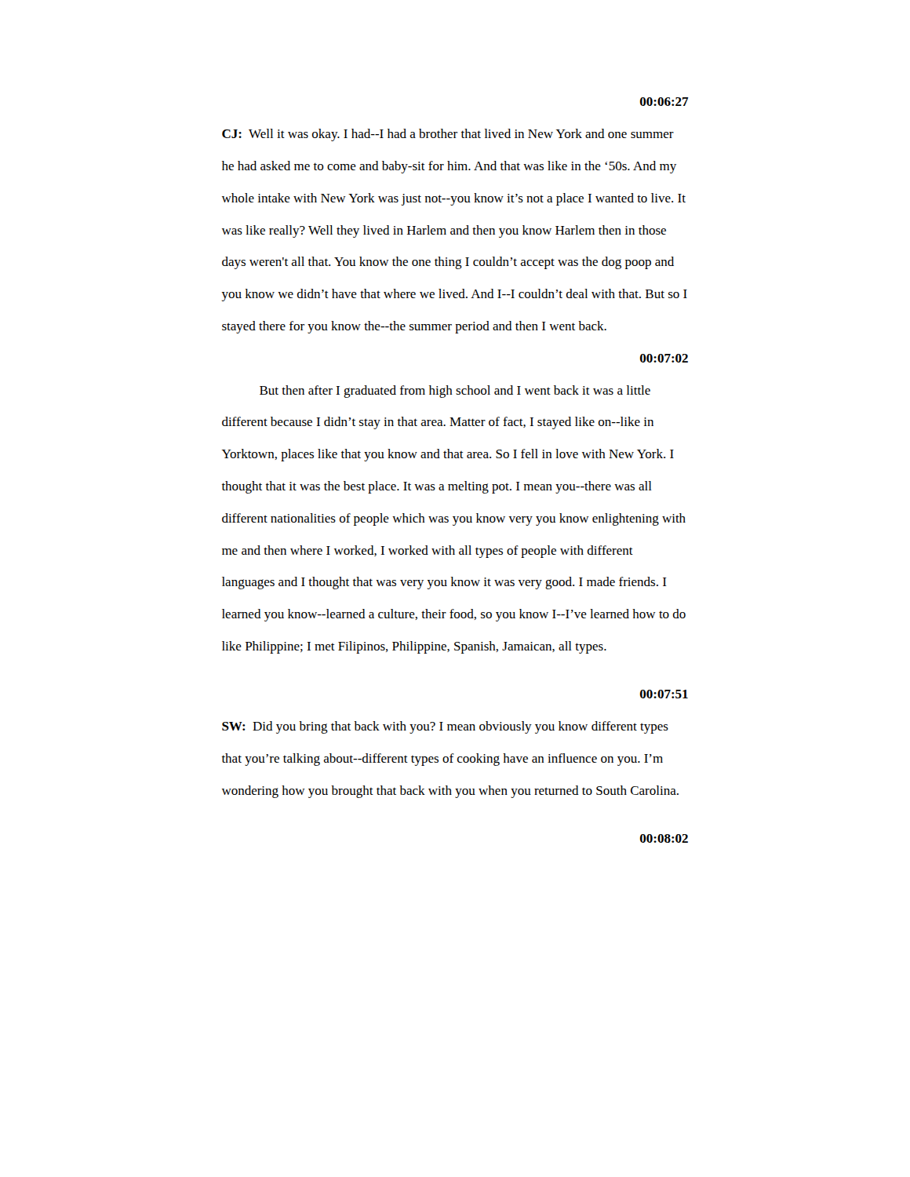00:06:27
CJ: Well it was okay. I had--I had a brother that lived in New York and one summer he had asked me to come and baby-sit for him. And that was like in the ‘50s. And my whole intake with New York was just not--you know it’s not a place I wanted to live. It was like really? Well they lived in Harlem and then you know Harlem then in those days weren't all that. You know the one thing I couldn’t accept was the dog poop and you know we didn’t have that where we lived. And I--I couldn’t deal with that. But so I stayed there for you know the--the summer period and then I went back.
00:07:02
But then after I graduated from high school and I went back it was a little different because I didn’t stay in that area. Matter of fact, I stayed like on--like in Yorktown, places like that you know and that area. So I fell in love with New York. I thought that it was the best place. It was a melting pot. I mean you--there was all different nationalities of people which was you know very you know enlightening with me and then where I worked, I worked with all types of people with different languages and I thought that was very you know it was very good. I made friends. I learned you know--learned a culture, their food, so you know I--I’ve learned how to do like Philippine; I met Filipinos, Philippine, Spanish, Jamaican, all types.
00:07:51
SW: Did you bring that back with you? I mean obviously you know different types that you’re talking about--different types of cooking have an influence on you. I’m wondering how you brought that back with you when you returned to South Carolina.
00:08:02